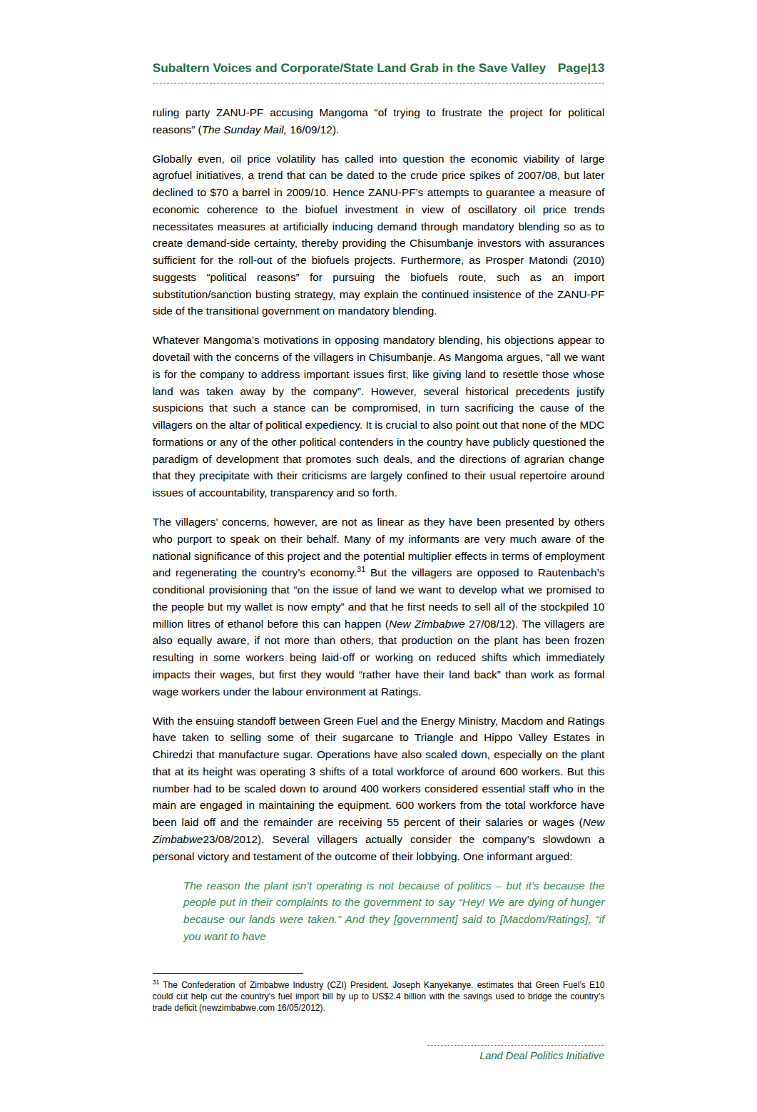Subaltern Voices and Corporate/State Land Grab in the Save Valley Page|13
ruling party ZANU-PF accusing Mangoma “of trying to frustrate the project for political reasons” (The Sunday Mail, 16/09/12).
Globally even, oil price volatility has called into question the economic viability of large agrofuel initiatives, a trend that can be dated to the crude price spikes of 2007/08, but later declined to $70 a barrel in 2009/10. Hence ZANU-PF’s attempts to guarantee a measure of economic coherence to the biofuel investment in view of oscillatory oil price trends necessitates measures at artificially inducing demand through mandatory blending so as to create demand-side certainty, thereby providing the Chisumbanje investors with assurances sufficient for the roll-out of the biofuels projects. Furthermore, as Prosper Matondi (2010) suggests “political reasons” for pursuing the biofuels route, such as an import substitution/sanction busting strategy, may explain the continued insistence of the ZANU-PF side of the transitional government on mandatory blending.
Whatever Mangoma’s motivations in opposing mandatory blending, his objections appear to dovetail with the concerns of the villagers in Chisumbanje. As Mangoma argues, “all we want is for the company to address important issues first, like giving land to resettle those whose land was taken away by the company”. However, several historical precedents justify suspicions that such a stance can be compromised, in turn sacrificing the cause of the villagers on the altar of political expediency. It is crucial to also point out that none of the MDC formations or any of the other political contenders in the country have publicly questioned the paradigm of development that promotes such deals, and the directions of agrarian change that they precipitate with their criticisms are largely confined to their usual repertoire around issues of accountability, transparency and so forth.
The villagers’ concerns, however, are not as linear as they have been presented by others who purport to speak on their behalf. Many of my informants are very much aware of the national significance of this project and the potential multiplier effects in terms of employment and regenerating the country’s economy.31 But the villagers are opposed to Rautenbach’s conditional provisioning that “on the issue of land we want to develop what we promised to the people but my wallet is now empty” and that he first needs to sell all of the stockpiled 10 million litres of ethanol before this can happen (New Zimbabwe 27/08/12). The villagers are also equally aware, if not more than others, that production on the plant has been frozen resulting in some workers being laid-off or working on reduced shifts which immediately impacts their wages, but first they would “rather have their land back” than work as formal wage workers under the labour environment at Ratings.
With the ensuing standoff between Green Fuel and the Energy Ministry, Macdom and Ratings have taken to selling some of their sugarcane to Triangle and Hippo Valley Estates in Chiredzi that manufacture sugar. Operations have also scaled down, especially on the plant that at its height was operating 3 shifts of a total workforce of around 600 workers. But this number had to be scaled down to around 400 workers considered essential staff who in the main are engaged in maintaining the equipment. 600 workers from the total workforce have been laid off and the remainder are receiving 55 percent of their salaries or wages (New Zimbabwe23/08/2012). Several villagers actually consider the company’s slowdown a personal victory and testament of the outcome of their lobbying. One informant argued:
The reason the plant isn’t operating is not because of politics – but it’s because the people put in their complaints to the government to say “Hey! We are dying of hunger because our lands were taken.” And they [government] said to [Macdom/Ratings], “if you want to have
31 The Confederation of Zimbabwe Industry (CZI) President, Joseph Kanyekanye. estimates that Green Fuel’s E10 could cut help cut the country’s fuel import bill by up to US$2.4 billion with the savings used to bridge the country’s trade deficit (newzimbabwe.com 16/05/2012).
Land Deal Politics Initiative